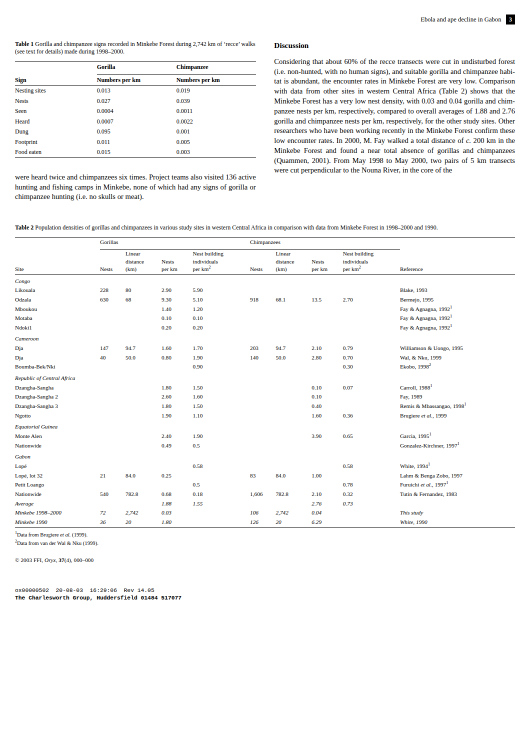Ebola and ape decline in Gabon 3
Table 1 Gorilla and chimpanzee signs recorded in Minkebe Forest during 2,742 km of ‘recce’ walks (see text for details) made during 1998–2000.
| | Gorilla | Chimpanzee |
| --- | --- | --- |
| Sign | Numbers per km | Numbers per km |
| Nesting sites | 0.013 | 0.019 |
| Nests | 0.027 | 0.039 |
| Seen | 0.0004 | 0.0011 |
| Heard | 0.0007 | 0.0022 |
| Dung | 0.095 | 0.001 |
| Footprint | 0.011 | 0.005 |
| Food eaten | 0.015 | 0.003 |
were heard twice and chimpanzees six times. Project teams also visited 136 active hunting and fishing camps in Minkebe, none of which had any signs of gorilla or chimpanzee hunting (i.e. no skulls or meat).
Discussion
Considering that about 60% of the recce transects were cut in undisturbed forest (i.e. non-hunted, with no human signs), and suitable gorilla and chimpanzee habitat is abundant, the encounter rates in Minkebe Forest are very low. Comparison with data from other sites in western Central Africa (Table 2) shows that the Minkebe Forest has a very low nest density, with 0.03 and 0.04 gorilla and chimpanzee nests per km, respectively, compared to overall averages of 1.88 and 2.76 gorilla and chimpanzee nests per km, respectively, for the other study sites. Other researchers who have been working recently in the Minkebe Forest confirm these low encounter rates. In 2000, M. Fay walked a total distance of c. 200 km in the Minkebe Forest and found a near total absence of gorillas and chimpanzees (Quammen, 2001). From May 1998 to May 2000, two pairs of 5 km transects were cut perpendicular to the Nouna River, in the core of the
Table 2 Population densities of gorillas and chimpanzees in various study sites in western Central Africa in comparison with data from Minkebe Forest in 1998–2000 and 1990.
| | Gorillas | Chimpanzees | |
| --- | --- | --- | --- |
| Site | Nests | Linear distance (km) | Nests per km | Nest building individuals per km 2 | Nests | Linear distance (km) | Nests per km | Nest building individuals per km 2 | Reference |
| Congo |
| Likouala | 228 | 80 | 2.90 | 5.90 | | | | | Blake, 1993 |
| Odzala | 630 | 68 | 9.30 | 5.10 | 918 | 68.1 | 13.5 | 2.70 | Bermejo, 1995 |
| Mboukou | | | 1.40 | 1.20 | | | | | Fay & Agnagna, 1992 1 |
| Motaba | | | 0.10 | 0.10 | | | | | Fay & Agnagna, 1992 1 |
| Ndoki1 | | | 0.20 | 0.20 | | | | | Fay & Agnagna, 1992 1 |
| Cameroon |
| Dja | 147 | 94.7 | 1.60 | 1.70 | 203 | 94.7 | 2.10 | 0.79 | Williamson & Uongo, 1995 |
| Dja | 40 | 50.0 | 0.80 | 1.90 | 140 | 50.0 | 2.80 | 0.70 | Wal, & Nku, 1999 |
| Boumba-Bek/Nki | | | | 0.90 | | | | 0.30 | Ekobo, 1998 2 |
| Republic of Central Africa |
| Dzangha-Sangha | | | 1.80 | 1.50 | | | 0.10 | 0.07 | Carroll, 1988 1 |
| Dzangha-Sangha 2 | | | 2.60 | 1.60 | | | 0.10 | | Fay, 1989 |
| Dzangha-Sangha 3 | | | 1.80 | 1.50 | | | 0.40 | | Remis & Mbassangao, 1998 1 |
| Ngotto | | | 1.90 | 1.10 | | | 1.60 | 0.36 | Brugiere et al. , 1999 |
| Equatorial Guinea |
| Monte Alen | | | 2.40 | 1.90 | | | 3.90 | 0.65 | Garcia, 1995 1 |
| Nationwide | | | 0.49 | 0.5 | | | | | Gonzalez-Kirchner, 1997 1 |
| Gabon |
| Lopé | | | | 0.58 | | | | 0.58 | White, 1994 1 |
| Lopé, lot 32 | 21 | 84.0 | 0.25 | | 83 | 84.0 | 1.00 | | Lahm & Benga Zobo, 1997 |
| Petit Loango | | | | 0.5 | | | | 0.78 | Furuichi et al. , 1997 1 |
| Nationwide | 540 | 782.8 | 0.68 | 0.18 | 1,606 | 782.8 | 2.10 | 0.32 | Tutin & Fernandez, 1983 |
| Average | | | 1.88 | 1.55 | | | 2.76 | 0.73 | |
| Minkebe 1998–2000 | 72 | 2,742 | 0.03 | | 106 | 2,742 | 0.04 | | This study |
| Minkebe 1990 | 36 | 20 | 1.80 | | 126 | 20 | 6.29 | | White, 1990 |
1Data from Brugiere et al. (1999).
2Data from van der Wal & Nku (1999).
© 2003 FFI, Oryx, 37(4), 000–000
ox00000502 20-08-03 16:29:06 Rev 14.05
The Charlesworth Group, Huddersfield 01484 517077